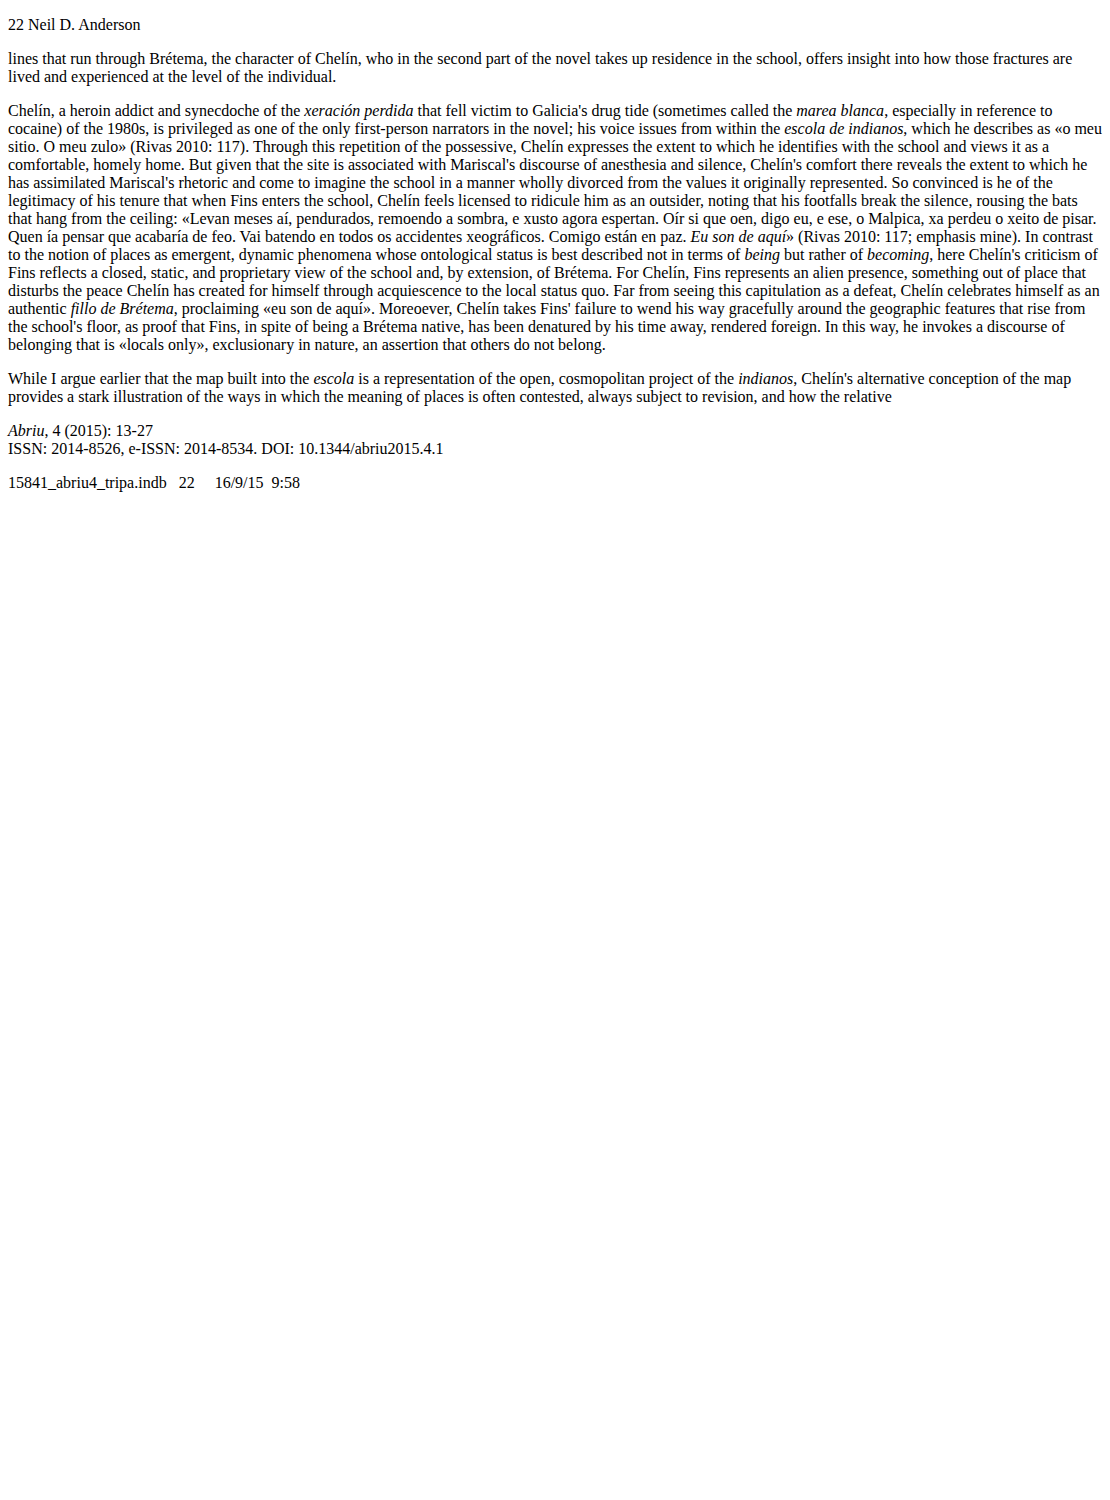22 Neil D. Anderson
lines that run through Brétema, the character of Chelín, who in the second part of the novel takes up residence in the school, offers insight into how those fractures are lived and experienced at the level of the individual.
Chelín, a heroin addict and synecdoche of the xeración perdida that fell victim to Galicia's drug tide (sometimes called the marea blanca, especially in reference to cocaine) of the 1980s, is privileged as one of the only first-person narrators in the novel; his voice issues from within the escola de indianos, which he describes as «o meu sitio. O meu zulo» (Rivas 2010: 117). Through this repetition of the possessive, Chelín expresses the extent to which he identifies with the school and views it as a comfortable, homely home. But given that the site is associated with Mariscal's discourse of anesthesia and silence, Chelín's comfort there reveals the extent to which he has assimilated Mariscal's rhetoric and come to imagine the school in a manner wholly divorced from the values it originally represented. So convinced is he of the legitimacy of his tenure that when Fins enters the school, Chelín feels licensed to ridicule him as an outsider, noting that his footfalls break the silence, rousing the bats that hang from the ceiling: «Levan meses aí, pendurados, remoendo a sombra, e xusto agora espertan. Oír si que oen, digo eu, e ese, o Malpica, xa perdeu o xeito de pisar. Quen ía pensar que acabaría de feo. Vai batendo en todos os accidentes xeográficos. Comigo están en paz. Eu son de aquí» (Rivas 2010: 117; emphasis mine). In contrast to the notion of places as emergent, dynamic phenomena whose ontological status is best described not in terms of being but rather of becoming, here Chelín's criticism of Fins reflects a closed, static, and proprietary view of the school and, by extension, of Brétema. For Chelín, Fins represents an alien presence, something out of place that disturbs the peace Chelín has created for himself through acquiescence to the local status quo. Far from seeing this capitulation as a defeat, Chelín celebrates himself as an authentic fillo de Brétema, proclaiming «eu son de aquí». Moreoever, Chelín takes Fins' failure to wend his way gracefully around the geographic features that rise from the school's floor, as proof that Fins, in spite of being a Brétema native, has been denatured by his time away, rendered foreign. In this way, he invokes a discourse of belonging that is «locals only», exclusionary in nature, an assertion that others do not belong.
While I argue earlier that the map built into the escola is a representation of the open, cosmopolitan project of the indianos, Chelín's alternative conception of the map provides a stark illustration of the ways in which the meaning of places is often contested, always subject to revision, and how the relative
Abriu, 4 (2015): 13-27
ISSN: 2014-8526, e-ISSN: 2014-8534. DOI: 10.1344/abriu2015.4.1
15841_abriu4_tripa.indb 22 16/9/15 9:58